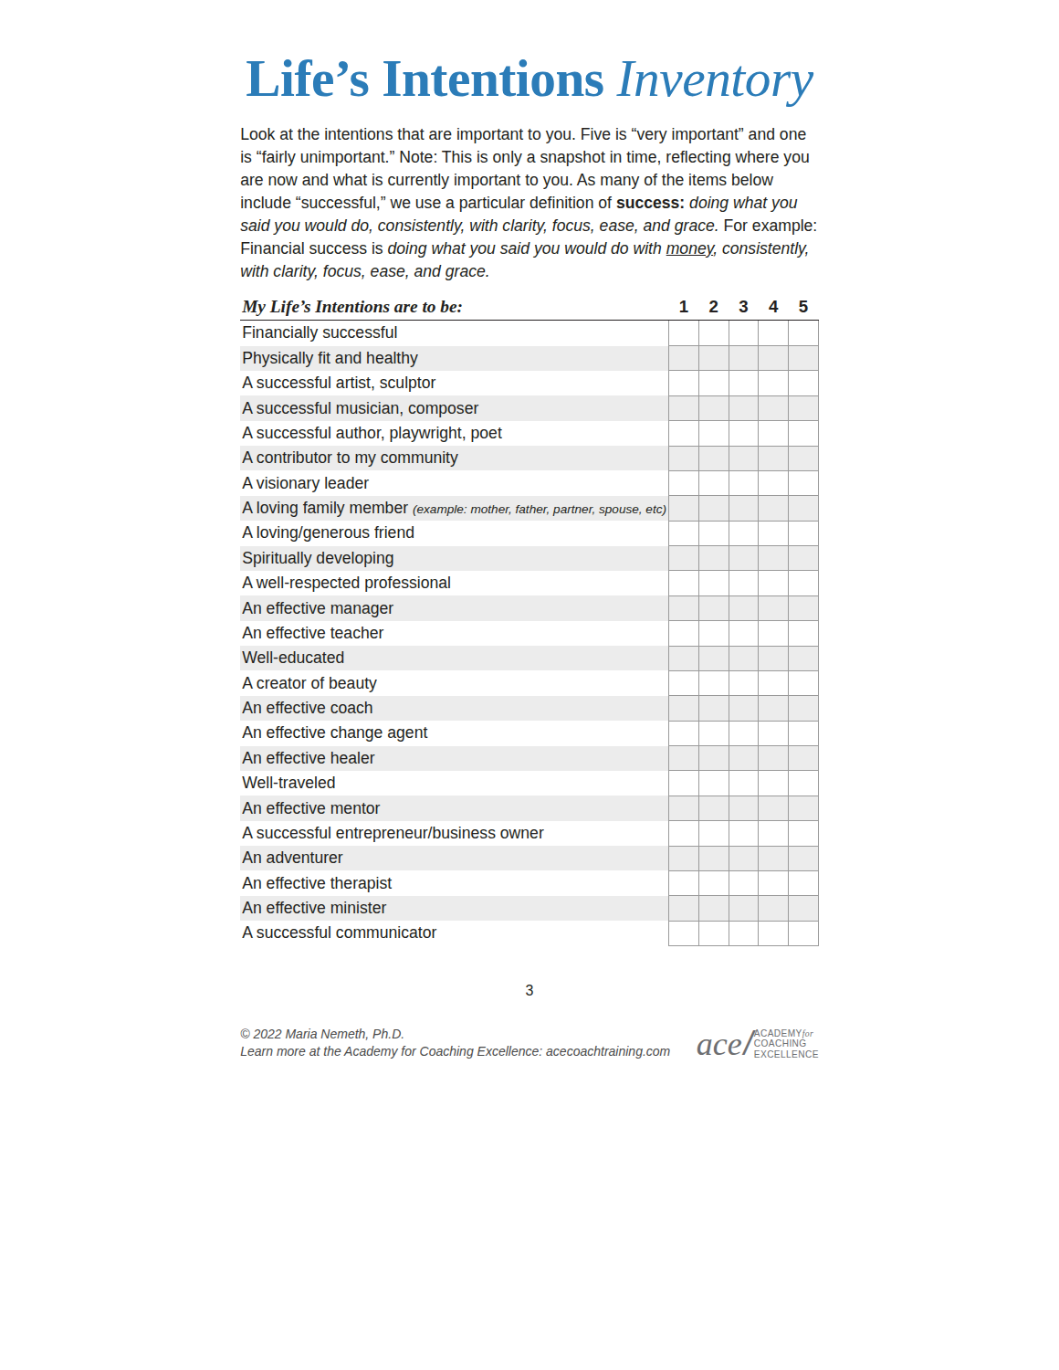Life’s Intentions Inventory
Look at the intentions that are important to you. Five is “very important” and one is “fairly unimportant.” Note: This is only a snapshot in time, reflecting where you are now and what is currently important to you. As many of the items below include “successful,” we use a particular definition of success: doing what you said you would do, consistently, with clarity, focus, ease, and grace. For example: Financial success is doing what you said you would do with money, consistently, with clarity, focus, ease, and grace.
| My Life’s Intentions are to be: | 1 | 2 | 3 | 4 | 5 |
| --- | --- | --- | --- | --- | --- |
| Financially successful | | | | | |
| Physically fit and healthy | | | | | |
| A successful artist, sculptor | | | | | |
| A successful musician, composer | | | | | |
| A successful author, playwright, poet | | | | | |
| A contributor to my community | | | | | |
| A visionary leader | | | | | |
| A loving family member (example: mother, father, partner, spouse, etc) | | | | | |
| A loving/generous friend | | | | | |
| Spiritually developing | | | | | |
| A well-respected professional | | | | | |
| An effective manager | | | | | |
| An effective teacher | | | | | |
| Well-educated | | | | | |
| A creator of beauty | | | | | |
| An effective coach | | | | | |
| An effective change agent | | | | | |
| An effective healer | | | | | |
| Well-traveled | | | | | |
| An effective mentor | | | | | |
| A successful entrepreneur/business owner | | | | | |
| An adventurer | | | | | |
| An effective therapist | | | | | |
| An effective minister | | | | | |
| A successful communicator | | | | | |
3
© 2022 Maria Nemeth, Ph.D.
Learn more at the Academy for Coaching Excellence: acecoachtraining.com
ace/ACADEMYfor
COACHING
EXCELLENCE